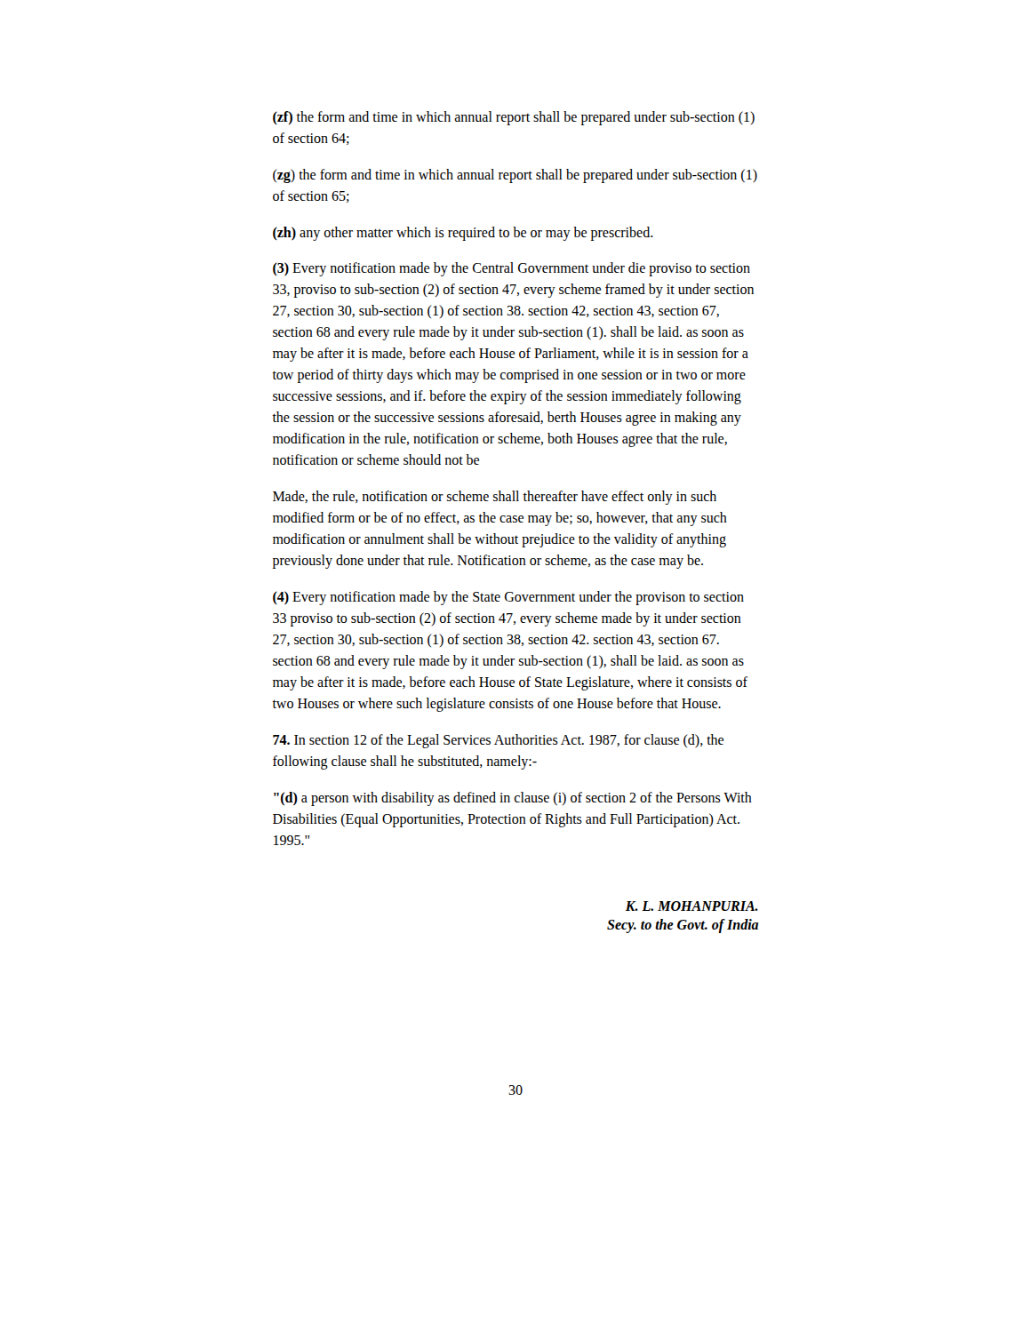(zf) the form and time in which annual report shall be prepared under sub-section (1) of section 64;
(zg) the form and time in which annual report shall be prepared under sub-section (1) of section 65;
(zh) any other matter which is required to be or may be prescribed.
(3) Every notification made by the Central Government under die proviso to section 33, proviso to sub-section (2) of section 47, every scheme framed by it under section 27, section 30, sub-section (1) of section 38. section 42, section 43, section 67, section 68 and every rule made by it under sub-section (1). shall be laid. as soon as may be after it is made, before each House of Parliament, while it is in session for a tow period of thirty days which may be comprised in one session or in two or more successive sessions, and if. before the expiry of the session immediately following the session or the successive sessions aforesaid, berth Houses agree in making any modification in the rule, notification or scheme, both Houses agree that the rule, notification or scheme should not be
Made, the rule, notification or scheme shall thereafter have effect only in such modified form or be of no effect, as the case may be; so, however, that any such modification or annulment shall be without prejudice to the validity of anything previously done under that rule. Notification or scheme, as the case may be.
(4) Every notification made by the State Government under the provison to section 33 proviso to sub-section (2) of section 47, every scheme made by it under section 27, section 30, sub-section (1) of section 38, section 42. section 43, section 67. section 68 and every rule made by it under sub-section (1), shall be laid. as soon as may be after it is made, before each House of State Legislature, where it consists of two Houses or where such legislature consists of one House before that House.
74. In section 12 of the Legal Services Authorities Act. 1987, for clause (d), the following clause shall he substituted, namely:-
"(d) a person with disability as defined in clause (i) of section 2 of the Persons With Disabilities (Equal Opportunities, Protection of Rights and Full Participation) Act. 1995."
K. L. MOHANPURIA.
Secy. to the Govt. of India
30